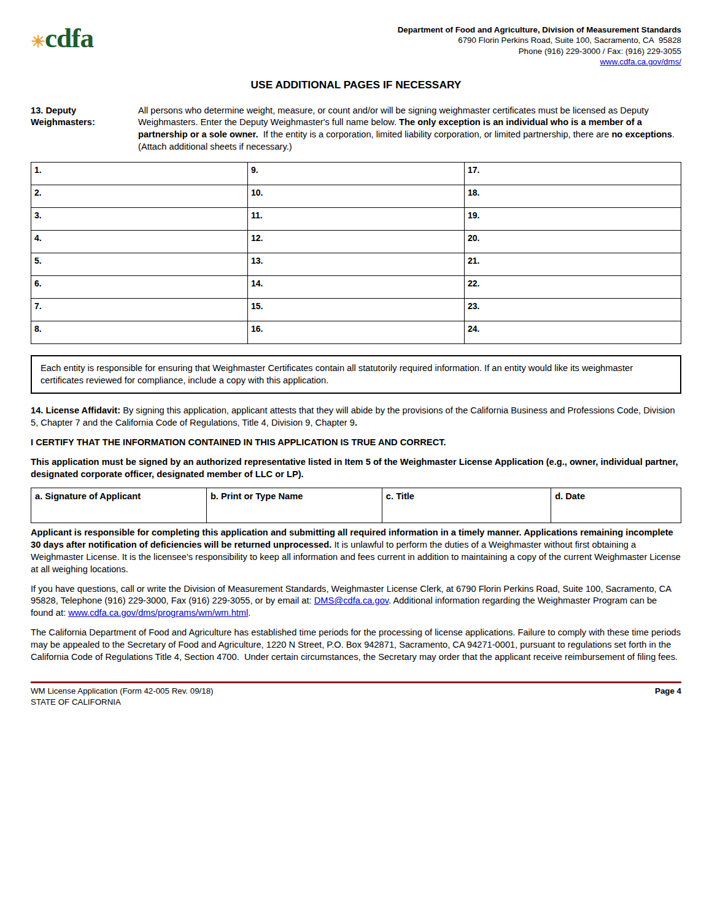☀cdfa
Department of Food and Agriculture, Division of Measurement Standards
6790 Florin Perkins Road, Suite 100, Sacramento, CA 95828
Phone (916) 229-3000 / Fax: (916) 229-3055
www.cdfa.ca.gov/dms/
USE ADDITIONAL PAGES IF NECESSARY
13. Deputy Weighmasters:
All persons who determine weight, measure, or count and/or will be signing weighmaster certificates must be licensed as Deputy Weighmasters. Enter the Deputy Weighmaster's full name below. The only exception is an individual who is a member of a partnership or a sole owner. If the entity is a corporation, limited liability corporation, or limited partnership, there are no exceptions. (Attach additional sheets if necessary.)
| 1. | 9. | 17. |
| 2. | 10. | 18. |
| 3. | 11. | 19. |
| 4. | 12. | 20. |
| 5. | 13. | 21. |
| 6. | 14. | 22. |
| 7. | 15. | 23. |
| 8. | 16. | 24. |
Each entity is responsible for ensuring that Weighmaster Certificates contain all statutorily required information. If an entity would like its weighmaster certificates reviewed for compliance, include a copy with this application.
14. License Affidavit: By signing this application, applicant attests that they will abide by the provisions of the California Business and Professions Code, Division 5, Chapter 7 and the California Code of Regulations, Title 4, Division 9, Chapter 9.
I CERTIFY THAT THE INFORMATION CONTAINED IN THIS APPLICATION IS TRUE AND CORRECT.
This application must be signed by an authorized representative listed in Item 5 of the Weighmaster License Application (e.g., owner, individual partner, designated corporate officer, designated member of LLC or LP).
| a. Signature of Applicant | b. Print or Type Name | c. Title | d. Date |
Applicant is responsible for completing this application and submitting all required information in a timely manner. Applications remaining incomplete 30 days after notification of deficiencies will be returned unprocessed. It is unlawful to perform the duties of a Weighmaster without first obtaining a Weighmaster License. It is the licensee's responsibility to keep all information and fees current in addition to maintaining a copy of the current Weighmaster License at all weighing locations.
If you have questions, call or write the Division of Measurement Standards, Weighmaster License Clerk, at 6790 Florin Perkins Road, Suite 100, Sacramento, CA 95828, Telephone (916) 229-3000, Fax (916) 229-3055, or by email at: DMS@cdfa.ca.gov. Additional information regarding the Weighmaster Program can be found at: www.cdfa.ca.gov/dms/programs/wm/wm.html.
The California Department of Food and Agriculture has established time periods for the processing of license applications. Failure to comply with these time periods may be appealed to the Secretary of Food and Agriculture, 1220 N Street, P.O. Box 942871, Sacramento, CA 94271-0001, pursuant to regulations set forth in the California Code of Regulations Title 4, Section 4700. Under certain circumstances, the Secretary may order that the applicant receive reimbursement of filing fees.
WM License Application (Form 42-005 Rev. 09/18)
STATE OF CALIFORNIA
Page 4